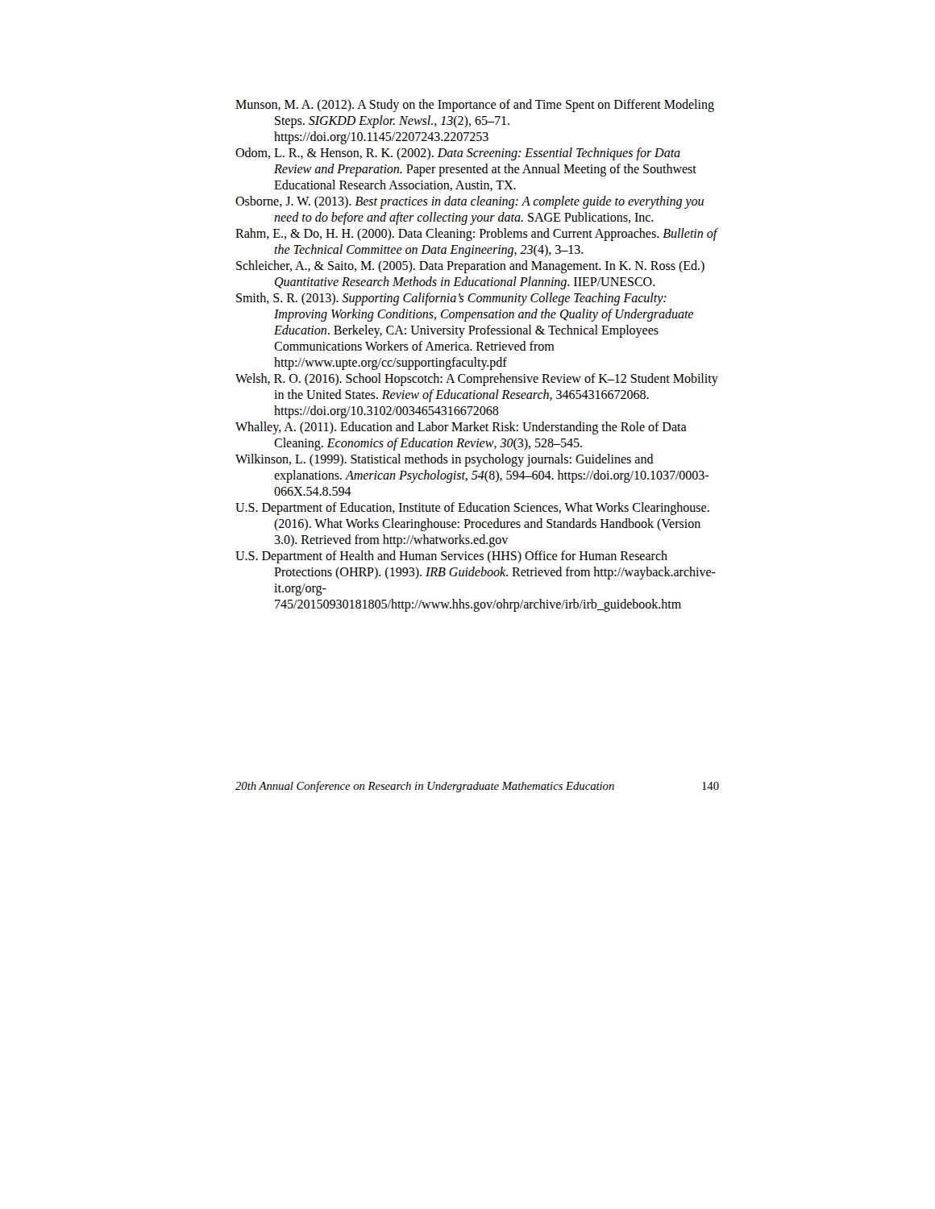Munson, M. A. (2012). A Study on the Importance of and Time Spent on Different Modeling Steps. SIGKDD Explor. Newsl., 13(2), 65–71. https://doi.org/10.1145/2207243.2207253
Odom, L. R., & Henson, R. K. (2002). Data Screening: Essential Techniques for Data Review and Preparation. Paper presented at the Annual Meeting of the Southwest Educational Research Association, Austin, TX.
Osborne, J. W. (2013). Best practices in data cleaning: A complete guide to everything you need to do before and after collecting your data. SAGE Publications, Inc.
Rahm, E., & Do, H. H. (2000). Data Cleaning: Problems and Current Approaches. Bulletin of the Technical Committee on Data Engineering, 23(4), 3–13.
Schleicher, A., & Saito, M. (2005). Data Preparation and Management. In K. N. Ross (Ed.) Quantitative Research Methods in Educational Planning. IIEP/UNESCO.
Smith, S. R. (2013). Supporting California’s Community College Teaching Faculty: Improving Working Conditions, Compensation and the Quality of Undergraduate Education. Berkeley, CA: University Professional & Technical Employees Communications Workers of America. Retrieved from http://www.upte.org/cc/supportingfaculty.pdf
Welsh, R. O. (2016). School Hopscotch: A Comprehensive Review of K–12 Student Mobility in the United States. Review of Educational Research, 34654316672068. https://doi.org/10.3102/0034654316672068
Whalley, A. (2011). Education and Labor Market Risk: Understanding the Role of Data Cleaning. Economics of Education Review, 30(3), 528–545.
Wilkinson, L. (1999). Statistical methods in psychology journals: Guidelines and explanations. American Psychologist, 54(8), 594–604. https://doi.org/10.1037/0003-066X.54.8.594
U.S. Department of Education, Institute of Education Sciences, What Works Clearinghouse. (2016). What Works Clearinghouse: Procedures and Standards Handbook (Version 3.0). Retrieved from http://whatworks.ed.gov
U.S. Department of Health and Human Services (HHS) Office for Human Research Protections (OHRP). (1993). IRB Guidebook. Retrieved from http://wayback.archive-it.org/org-745/20150930181805/http://www.hhs.gov/ohrp/archive/irb/irb_guidebook.htm
140 20th Annual Conference on Research in Undergraduate Mathematics Education